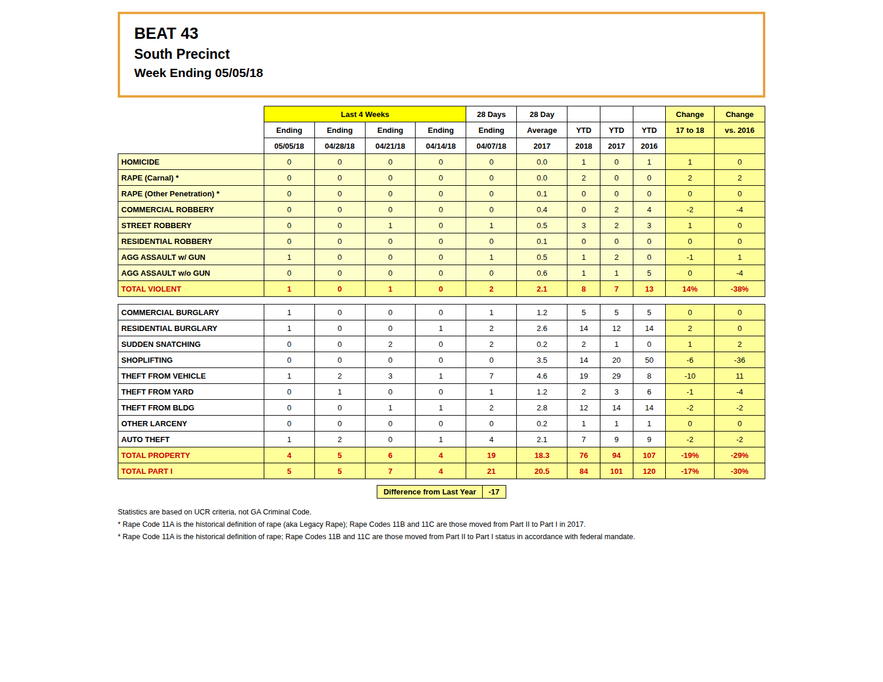BEAT 43
South Precinct
Week Ending 05/05/18
| | Last 4 Weeks | 28 Days | 28 Day | | | | Change | Change |
| --- | --- | --- | --- | --- | --- | --- | --- | --- |
| | Ending | Ending | Ending | Ending | Ending | Average | YTD | YTD | YTD | 17 to 18 | vs. 2016 |
| | 05/05/18 | 04/28/18 | 04/21/18 | 04/14/18 | 04/07/18 | 2017 | 2018 | 2017 | 2016 | | |
| HOMICIDE | 0 | 0 | 0 | 0 | 0 | 0.0 | 1 | 0 | 1 | 1 | 0 |
| RAPE (Carnal) * | 0 | 0 | 0 | 0 | 0 | 0.0 | 2 | 0 | 0 | 2 | 2 |
| RAPE (Other Penetration) * | 0 | 0 | 0 | 0 | 0 | 0.1 | 0 | 0 | 0 | 0 | 0 |
| COMMERCIAL ROBBERY | 0 | 0 | 0 | 0 | 0 | 0.4 | 0 | 2 | 4 | -2 | -4 |
| STREET ROBBERY | 0 | 0 | 1 | 0 | 1 | 0.5 | 3 | 2 | 3 | 1 | 0 |
| RESIDENTIAL ROBBERY | 0 | 0 | 0 | 0 | 0 | 0.1 | 0 | 0 | 0 | 0 | 0 |
| AGG ASSAULT w/ GUN | 1 | 0 | 0 | 0 | 1 | 0.5 | 1 | 2 | 0 | -1 | 1 |
| AGG ASSAULT w/o GUN | 0 | 0 | 0 | 0 | 0 | 0.6 | 1 | 1 | 5 | 0 | -4 |
| TOTAL VIOLENT | 1 | 0 | 1 | 0 | 2 | 2.1 | 8 | 7 | 13 | 14% | -38% |
| COMMERCIAL BURGLARY | 1 | 0 | 0 | 0 | 1 | 1.2 | 5 | 5 | 5 | 0 | 0 |
| RESIDENTIAL BURGLARY | 1 | 0 | 0 | 1 | 2 | 2.6 | 14 | 12 | 14 | 2 | 0 |
| SUDDEN SNATCHING | 0 | 0 | 2 | 0 | 2 | 0.2 | 2 | 1 | 0 | 1 | 2 |
| SHOPLIFTING | 0 | 0 | 0 | 0 | 0 | 3.5 | 14 | 20 | 50 | -6 | -36 |
| THEFT FROM VEHICLE | 1 | 2 | 3 | 1 | 7 | 4.6 | 19 | 29 | 8 | -10 | 11 |
| THEFT FROM YARD | 0 | 1 | 0 | 0 | 1 | 1.2 | 2 | 3 | 6 | -1 | -4 |
| THEFT FROM BLDG | 0 | 0 | 1 | 1 | 2 | 2.8 | 12 | 14 | 14 | -2 | -2 |
| OTHER LARCENY | 0 | 0 | 0 | 0 | 0 | 0.2 | 1 | 1 | 1 | 0 | 0 |
| AUTO THEFT | 1 | 2 | 0 | 1 | 4 | 2.1 | 7 | 9 | 9 | -2 | -2 |
| TOTAL PROPERTY | 4 | 5 | 6 | 4 | 19 | 18.3 | 76 | 94 | 107 | -19% | -29% |
| TOTAL PART I | 5 | 5 | 7 | 4 | 21 | 20.5 | 84 | 101 | 120 | -17% | -30% |
| Difference from Last Year | -17 |
Statistics are based on UCR criteria, not GA Criminal Code.
* Rape Code 11A is the historical definition of rape (aka Legacy Rape); Rape Codes 11B and 11C are those moved from Part II to Part I in 2017.
* Rape Code 11A is the historical definition of rape; Rape Codes 11B and 11C are those moved from Part II to Part I status in accordance with federal mandate.